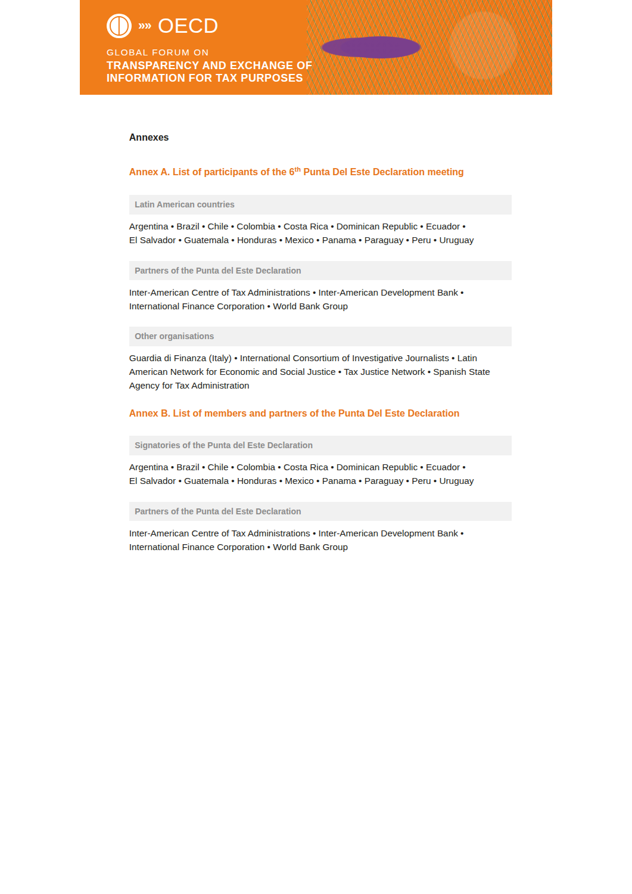»» OECD
GLOBAL FORUM ON
TRANSPARENCY AND EXCHANGE OF
INFORMATION FOR TAX PURPOSES
Annexes
Annex A. List of participants of the 6th Punta Del Este Declaration meeting
Latin American countries
Argentina • Brazil • Chile • Colombia • Costa Rica • Dominican Republic • Ecuador •
El Salvador • Guatemala • Honduras • Mexico • Panama • Paraguay • Peru • Uruguay
Partners of the Punta del Este Declaration
Inter-American Centre of Tax Administrations • Inter-American Development Bank •
International Finance Corporation • World Bank Group
Other organisations
Guardia di Finanza (Italy) • International Consortium of Investigative Journalists • Latin American Network for Economic and Social Justice • Tax Justice Network • Spanish State Agency for Tax Administration
Annex B. List of members and partners of the Punta Del Este Declaration
Signatories of the Punta del Este Declaration
Argentina • Brazil • Chile • Colombia • Costa Rica • Dominican Republic • Ecuador •
El Salvador • Guatemala • Honduras • Mexico • Panama • Paraguay • Peru • Uruguay
Partners of the Punta del Este Declaration
Inter-American Centre of Tax Administrations • Inter-American Development Bank •
International Finance Corporation • World Bank Group